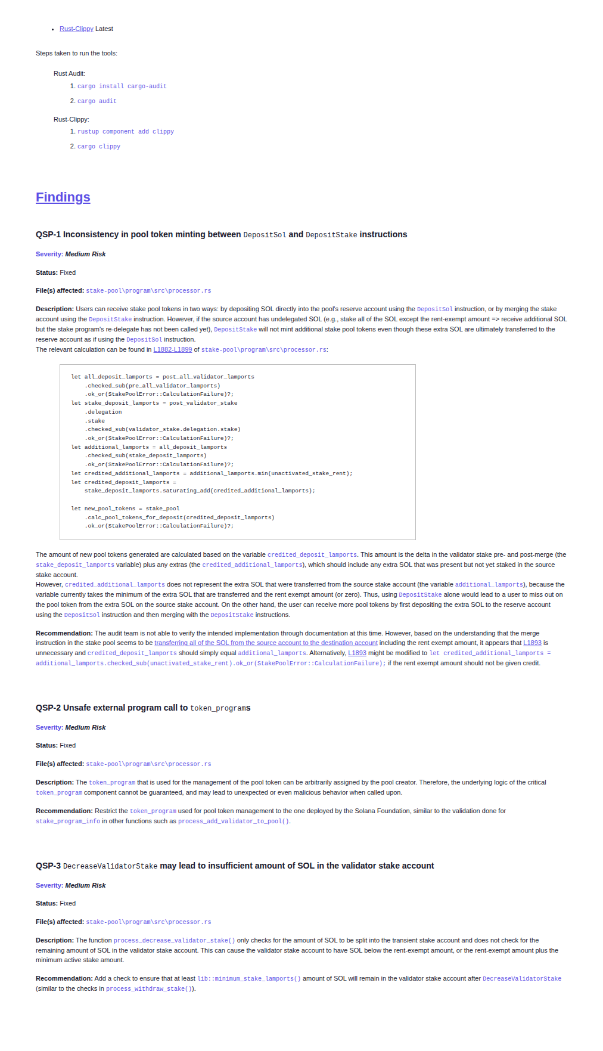Rust-Clippy Latest
Steps taken to run the tools:
Rust Audit:
cargo install cargo-audit
cargo audit
Rust-Clippy:
rustup component add clippy
cargo clippy
Findings
QSP-1 Inconsistency in pool token minting between DepositSol and DepositStake instructions
Severity: Medium Risk
Status: Fixed
File(s) affected: stake-pool\program\src\processor.rs
Description: Users can receive stake pool tokens in two ways: by depositing SOL directly into the pool's reserve account using the DepositSol instruction, or by merging the stake account using the DepositStake instruction. However, if the source account has undelegated SOL (e.g., stake all of the SOL except the rent-exempt amount => receive additional SOL but the stake program's re-delegate has not been called yet), DepositStake will not mint additional stake pool tokens even though these extra SOL are ultimately transferred to the reserve account as if using the DepositSol instruction.
The relevant calculation can be found in L1882-L1899 of stake-pool\program\src\processor.rs:
let all_deposit_lamports = post_all_validator_lamports
    .checked_sub(pre_all_validator_lamports)
    .ok_or(StakePoolError::CalculationFailure)?;
let stake_deposit_lamports = post_validator_stake
    .delegation
    .stake
    .checked_sub(validator_stake.delegation.stake)
    .ok_or(StakePoolError::CalculationFailure)?;
let additional_lamports = all_deposit_lamports
    .checked_sub(stake_deposit_lamports)
    .ok_or(StakePoolError::CalculationFailure)?;
let credited_additional_lamports = additional_lamports.min(unactivated_stake_rent);
let credited_deposit_lamports =
    stake_deposit_lamports.saturating_add(credited_additional_lamports);

let new_pool_tokens = stake_pool
    .calc_pool_tokens_for_deposit(credited_deposit_lamports)
    .ok_or(StakePoolError::CalculationFailure)?;
The amount of new pool tokens generated are calculated based on the variable credited_deposit_lamports. This amount is the delta in the validator stake pre- and post-merge (the stake_deposit_lamports variable) plus any extras (the credited_additional_lamports), which should include any extra SOL that was present but not yet staked in the source stake account.
However, credited_additional_lamports does not represent the extra SOL that were transferred from the source stake account (the variable additional_lamports), because the variable currently takes the minimum of the extra SOL that are transferred and the rent exempt amount (or zero). Thus, using DepositStake alone would lead to a user to miss out on the pool token from the extra SOL on the source stake account. On the other hand, the user can receive more pool tokens by first depositing the extra SOL to the reserve account using the DepositSol instruction and then merging with the DepositStake instructions.
Recommendation: The audit team is not able to verify the intended implementation through documentation at this time. However, based on the understanding that the merge instruction in the stake pool seems to be transferring all of the SOL from the source account to the destination account including the rent exempt amount, it appears that L1893 is unnecessary and credited_deposit_lamports should simply equal additional_lamports. Alternatively, L1893 might be modified to let credited_additional_lamports = additional_lamports.checked_sub(unactivated_stake_rent).ok_or(StakePoolError::CalculationFailure); if the rent exempt amount should not be given credit.
QSP-2 Unsafe external program call to token_programs
Severity: Medium Risk
Status: Fixed
File(s) affected: stake-pool\program\src\processor.rs
Description: The token_program that is used for the management of the pool token can be arbitrarily assigned by the pool creator. Therefore, the underlying logic of the critical token_program component cannot be guaranteed, and may lead to unexpected or even malicious behavior when called upon.
Recommendation: Restrict the token_program used for pool token management to the one deployed by the Solana Foundation, similar to the validation done for stake_program_info in other functions such as process_add_validator_to_pool().
QSP-3 DecreaseValidatorStake may lead to insufficient amount of SOL in the validator stake account
Severity: Medium Risk
Status: Fixed
File(s) affected: stake-pool\program\src\processor.rs
Description: The function process_decrease_validator_stake() only checks for the amount of SOL to be split into the transient stake account and does not check for the remaining amount of SOL in the validator stake account. This can cause the validator stake account to have SOL below the rent-exempt amount, or the rent-exempt amount plus the minimum active stake amount.
Recommendation: Add a check to ensure that at least lib::minimum_stake_lamports() amount of SOL will remain in the validator stake account after DecreaseValidatorStake (similar to the checks in process_withdraw_stake()).